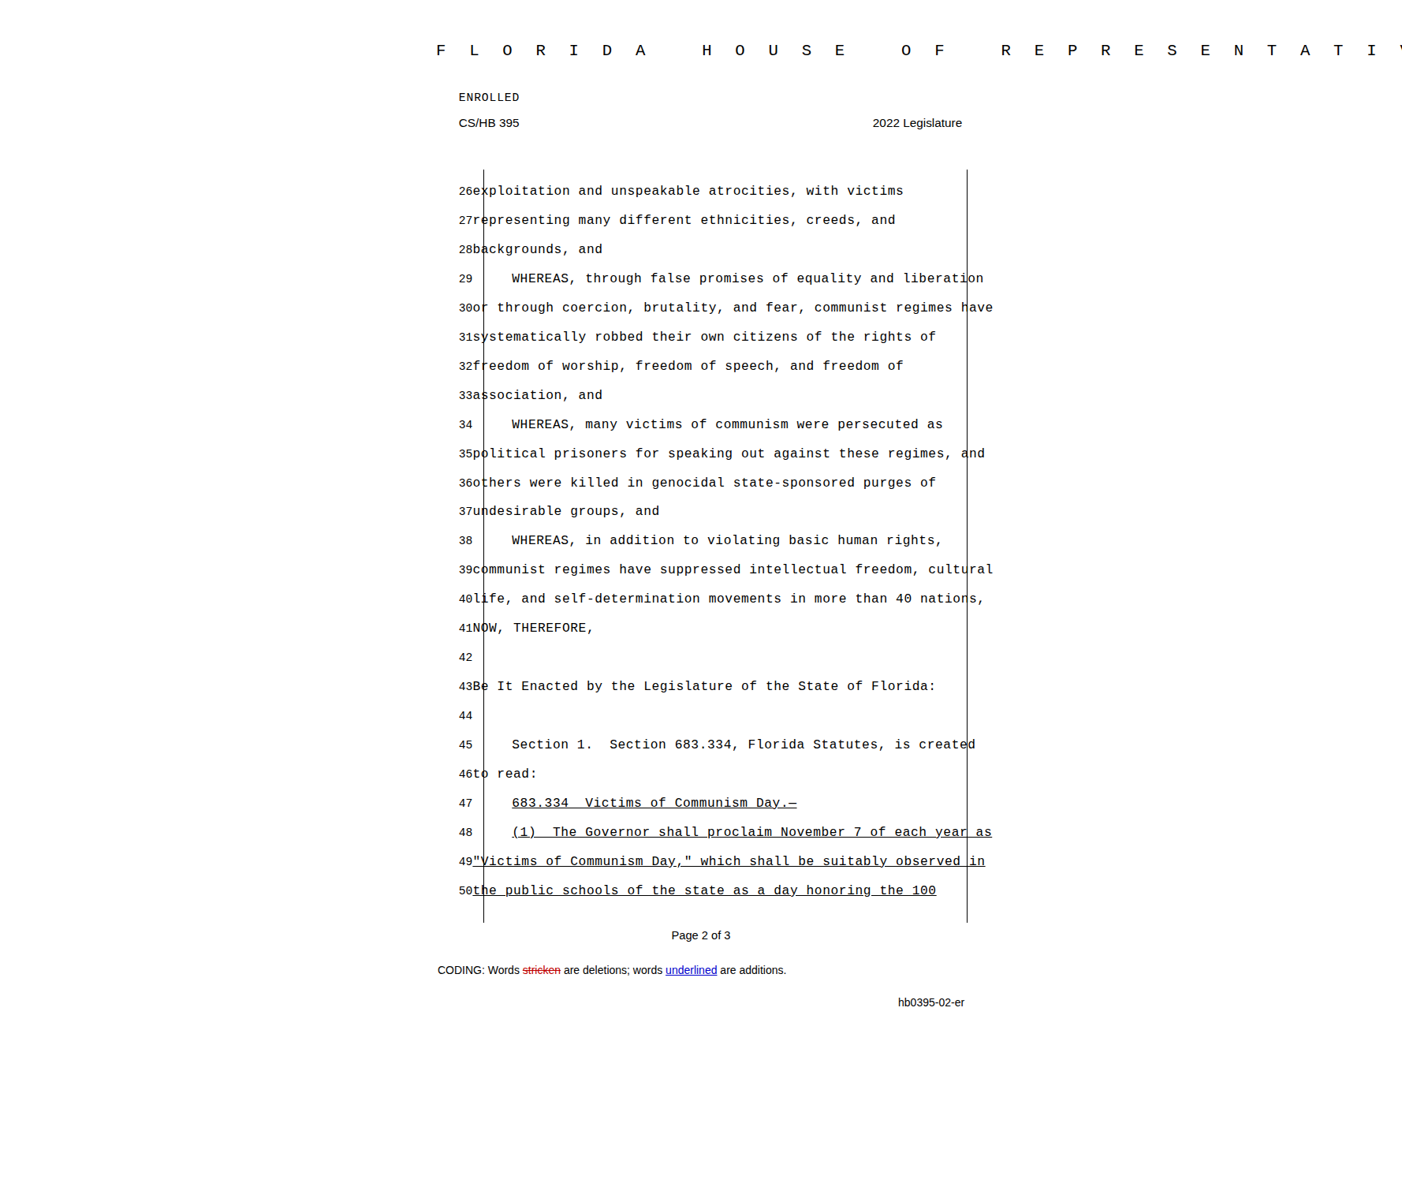F L O R I D A H O U S E O F R E P R E S E N T A T I V E S
ENROLLED
CS/HB 395 2022 Legislature
| 26 | exploitation and unspeakable atrocities, with victims |
| 27 | representing many different ethnicities, creeds, and |
| 28 | backgrounds, and |
| 29 | WHEREAS, through false promises of equality and liberation |
| 30 | or through coercion, brutality, and fear, communist regimes have |
| 31 | systematically robbed their own citizens of the rights of |
| 32 | freedom of worship, freedom of speech, and freedom of |
| 33 | association, and |
| 34 | WHEREAS, many victims of communism were persecuted as |
| 35 | political prisoners for speaking out against these regimes, and |
| 36 | others were killed in genocidal state-sponsored purges of |
| 37 | undesirable groups, and |
| 38 | WHEREAS, in addition to violating basic human rights, |
| 39 | communist regimes have suppressed intellectual freedom, cultural |
| 40 | life, and self-determination movements in more than 40 nations, |
| 41 | NOW, THEREFORE, |
| 42 | |
| 43 | Be It Enacted by the Legislature of the State of Florida: |
| 44 | |
| 45 | Section 1. Section 683.334, Florida Statutes, is created |
| 46 | to read: |
| 47 | 683.334 Victims of Communism Day.— |
| 48 | (1) The Governor shall proclaim November 7 of each year as |
| 49 | "Victims of Communism Day," which shall be suitably observed in |
| 50 | the public schools of the state as a day honoring the 100 |
Page 2 of 3
CODING: Words stricken are deletions; words underlined are additions.
hb0395-02-er